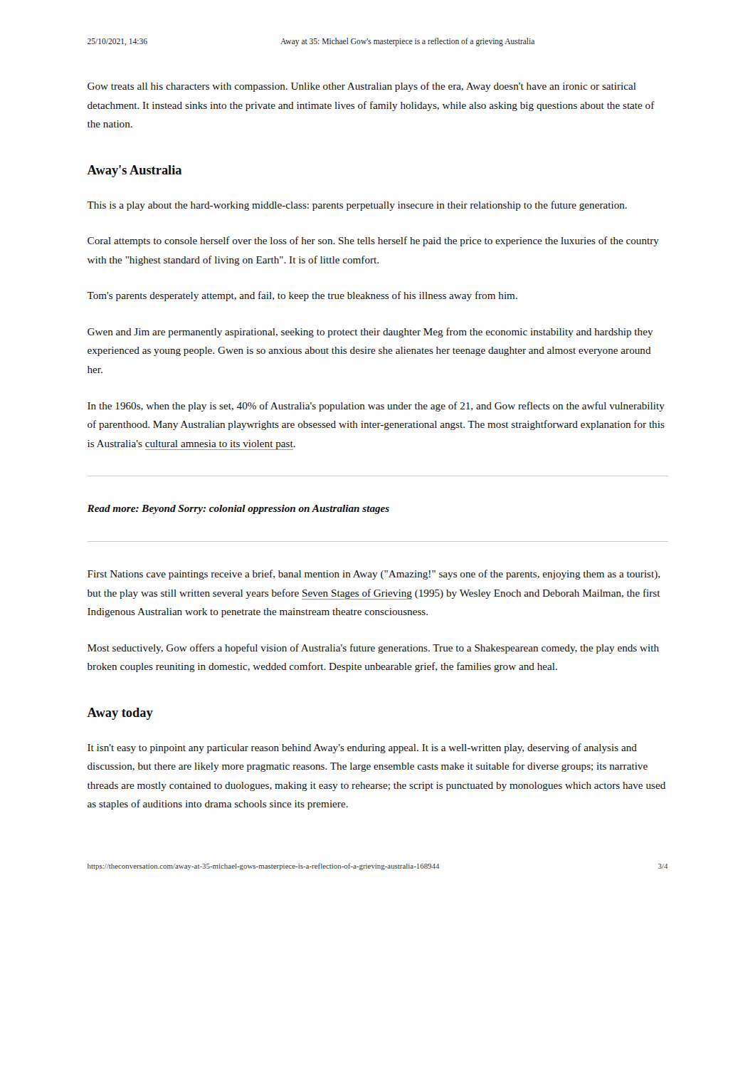25/10/2021, 14:36 Away at 35: Michael Gow's masterpiece is a reflection of a grieving Australia
Gow treats all his characters with compassion. Unlike other Australian plays of the era, Away doesn't have an ironic or satirical detachment. It instead sinks into the private and intimate lives of family holidays, while also asking big questions about the state of the nation.
Away's Australia
This is a play about the hard-working middle-class: parents perpetually insecure in their relationship to the future generation.
Coral attempts to console herself over the loss of her son. She tells herself he paid the price to experience the luxuries of the country with the "highest standard of living on Earth". It is of little comfort.
Tom's parents desperately attempt, and fail, to keep the true bleakness of his illness away from him.
Gwen and Jim are permanently aspirational, seeking to protect their daughter Meg from the economic instability and hardship they experienced as young people. Gwen is so anxious about this desire she alienates her teenage daughter and almost everyone around her.
In the 1960s, when the play is set, 40% of Australia's population was under the age of 21, and Gow reflects on the awful vulnerability of parenthood. Many Australian playwrights are obsessed with inter-generational angst. The most straightforward explanation for this is Australia's cultural amnesia to its violent past.
Read more: Beyond Sorry: colonial oppression on Australian stages
First Nations cave paintings receive a brief, banal mention in Away ("Amazing!" says one of the parents, enjoying them as a tourist), but the play was still written several years before Seven Stages of Grieving (1995) by Wesley Enoch and Deborah Mailman, the first Indigenous Australian work to penetrate the mainstream theatre consciousness.
Most seductively, Gow offers a hopeful vision of Australia's future generations. True to a Shakespearean comedy, the play ends with broken couples reuniting in domestic, wedded comfort. Despite unbearable grief, the families grow and heal.
Away today
It isn't easy to pinpoint any particular reason behind Away's enduring appeal. It is a well-written play, deserving of analysis and discussion, but there are likely more pragmatic reasons. The large ensemble casts make it suitable for diverse groups; its narrative threads are mostly contained to duologues, making it easy to rehearse; the script is punctuated by monologues which actors have used as staples of auditions into drama schools since its premiere.
https://theconversation.com/away-at-35-michael-gows-masterpiece-is-a-reflection-of-a-grieving-australia-168944 3/4